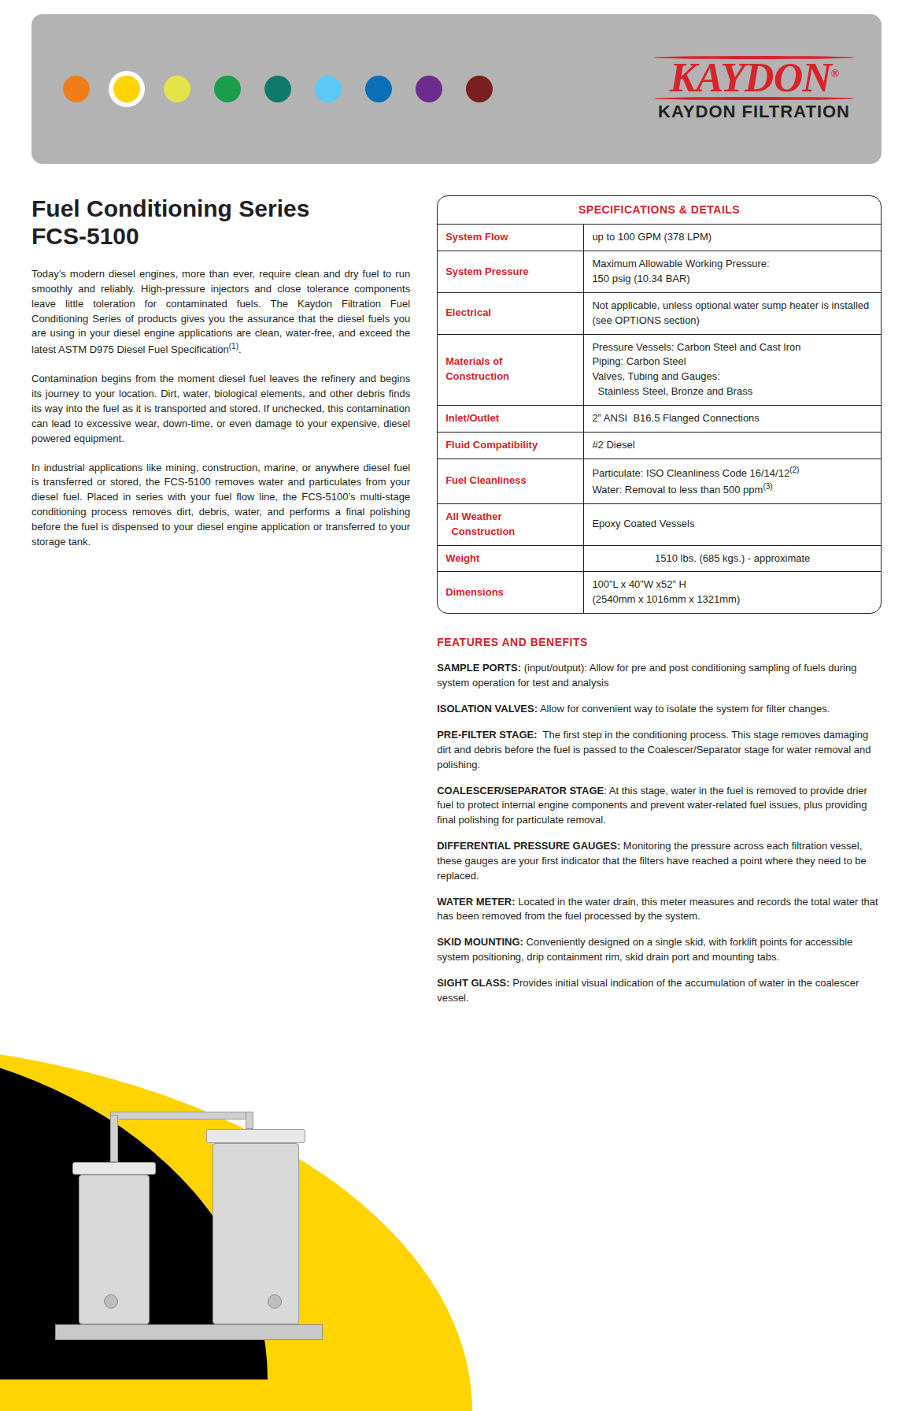KAYDON®
KAYDON FILTRATION
Fuel Conditioning Series
FCS-5100
Today’s modern diesel engines, more than ever, require clean and dry fuel to run smoothly and reliably. High-pressure injectors and close tolerance components leave little toleration for contaminated fuels. The Kaydon Filtration Fuel Conditioning Series of products gives you the assurance that the diesel fuels you are using in your diesel engine applications are clean, water-free, and exceed the latest ASTM D975 Diesel Fuel Specification(1).
Contamination begins from the moment diesel fuel leaves the refinery and begins its journey to your location. Dirt, water, biological elements, and other debris finds its way into the fuel as it is transported and stored. If unchecked, this contamination can lead to excessive wear, down-time, or even damage to your expensive, diesel powered equipment.
In industrial applications like mining, construction, marine, or anywhere diesel fuel is transferred or stored, the FCS-5100 removes water and particulates from your diesel fuel. Placed in series with your fuel flow line, the FCS-5100’s multi-stage conditioning process removes dirt, debris, water, and performs a final polishing before the fuel is dispensed to your diesel engine application or transferred to your storage tank.
SPECIFICATIONS & DETAILS
| System Flow | up to 100 GPM (378 LPM) |
| System Pressure | Maximum Allowable Working Pressure: 150 psig (10.34 BAR) |
| Electrical | Not applicable, unless optional water sump heater is installed (see OPTIONS section) |
| Materials of Construction | Pressure Vessels: Carbon Steel and Cast Iron Piping: Carbon Steel Valves, Tubing and Gauges: Stainless Steel, Bronze and Brass |
| Inlet/Outlet | 2” ANSI B16.5 Flanged Connections |
| Fluid Compatibility | #2 Diesel |
| Fuel Cleanliness | Particulate: ISO Cleanliness Code 16/14/12 (2) Water: Removal to less than 500 ppm (3) |
| All Weather Construction | Epoxy Coated Vessels |
| Weight | 1510 lbs. (685 kgs.) - approximate |
| Dimensions | 100”L x 40”W x52” H (2540mm x 1016mm x 1321mm) |
FEATURES AND BENEFITS
SAMPLE PORTS: (input/output): Allow for pre and post conditioning sampling of fuels during system operation for test and analysis
ISOLATION VALVES: Allow for convenient way to isolate the system for filter changes.
PRE-FILTER STAGE: The first step in the conditioning process. This stage removes damaging dirt and debris before the fuel is passed to the Coalescer/Separator stage for water removal and polishing.
COALESCER/SEPARATOR STAGE: At this stage, water in the fuel is removed to provide drier fuel to protect internal engine components and prevent water-related fuel issues, plus providing final polishing for particulate removal.
DIFFERENTIAL PRESSURE GAUGES: Monitoring the pressure across each filtration vessel, these gauges are your first indicator that the filters have reached a point where they need to be replaced.
WATER METER: Located in the water drain, this meter measures and records the total water that has been removed from the fuel processed by the system.
SKID MOUNTING: Conveniently designed on a single skid, with forklift points for accessible system positioning, drip containment rim, skid drain port and mounting tabs.
SIGHT GLASS: Provides initial visual indication of the accumulation of water in the coalescer vessel.